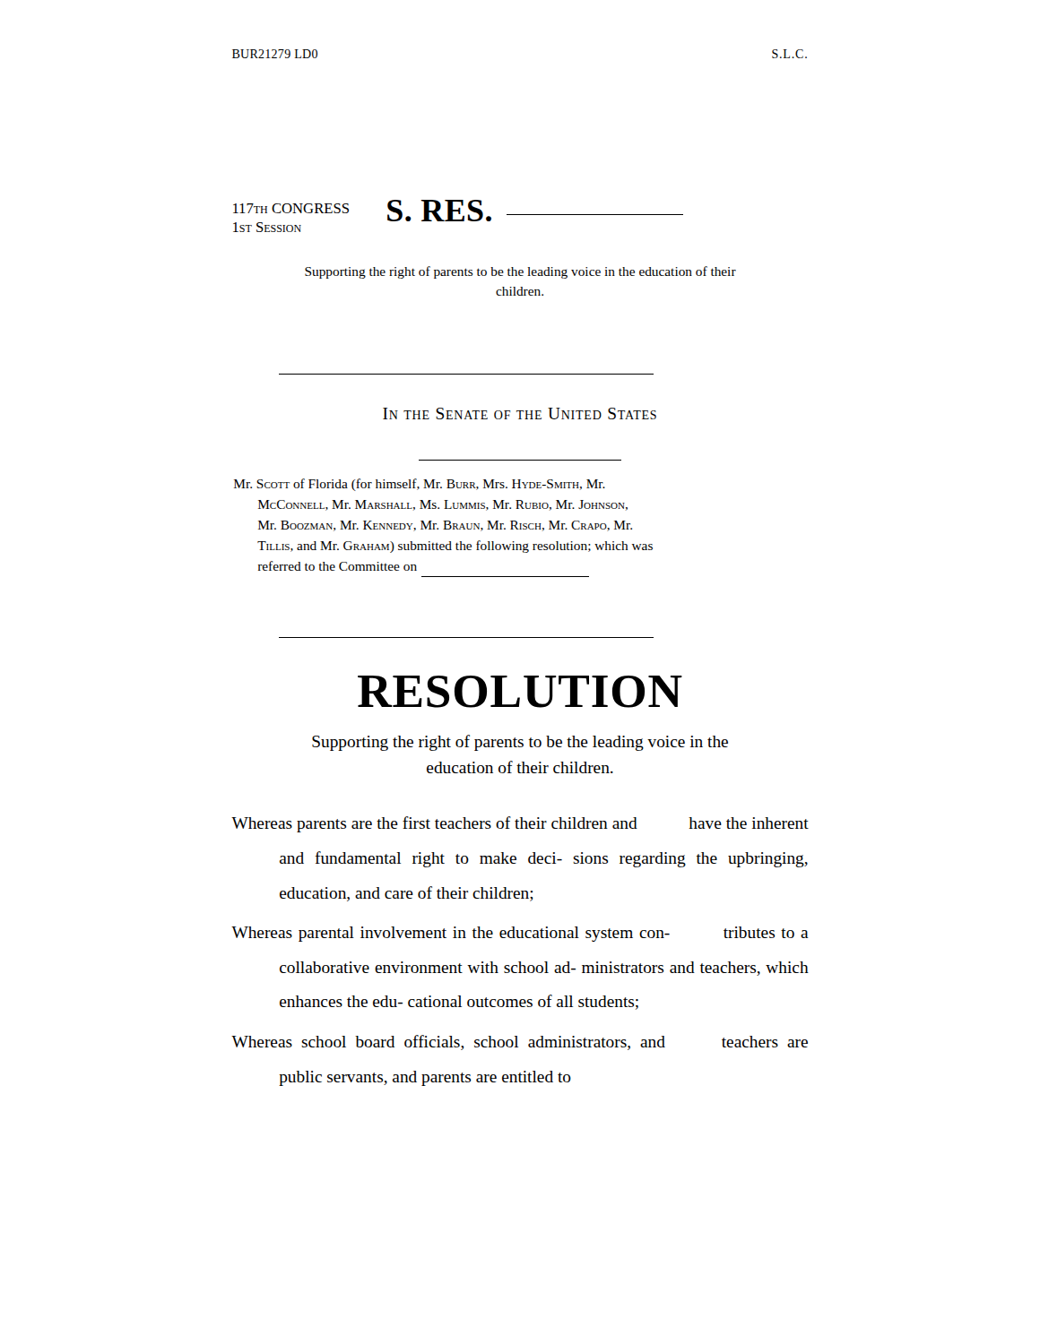BUR21279 LD0
S.L.C.
117th CONGRESS
1st Session
S. RES.
Supporting the right of parents to be the leading voice in the education of their children.
In the Senate of the United States
Mr. Scott of Florida (for himself, Mr. Burr, Mrs. Hyde-Smith, Mr. Mc Connell, Mr. Marshall, Ms. Lummis, Mr. Rubio, Mr. Johnson, Mr. Boozman, Mr. Kennedy, Mr. Braun, Mr. Risch, Mr. Crapo, Mr. Tillis, and Mr. Graham) submitted the following resolution; which was referred to the Committee on
RESOLUTION
Supporting the right of parents to be the leading voice in the education of their children.
Whereas parents are the first teachers of their children and have the inherent and fundamental right to make deci- sions regarding the upbringing, education, and care of their children;
Whereas parental involvement in the educational system con- tributes to a collaborative environment with school ad- ministrators and teachers, which enhances the edu- cational outcomes of all students;
Whereas school board officials, school administrators, and teachers are public servants, and parents are entitled to